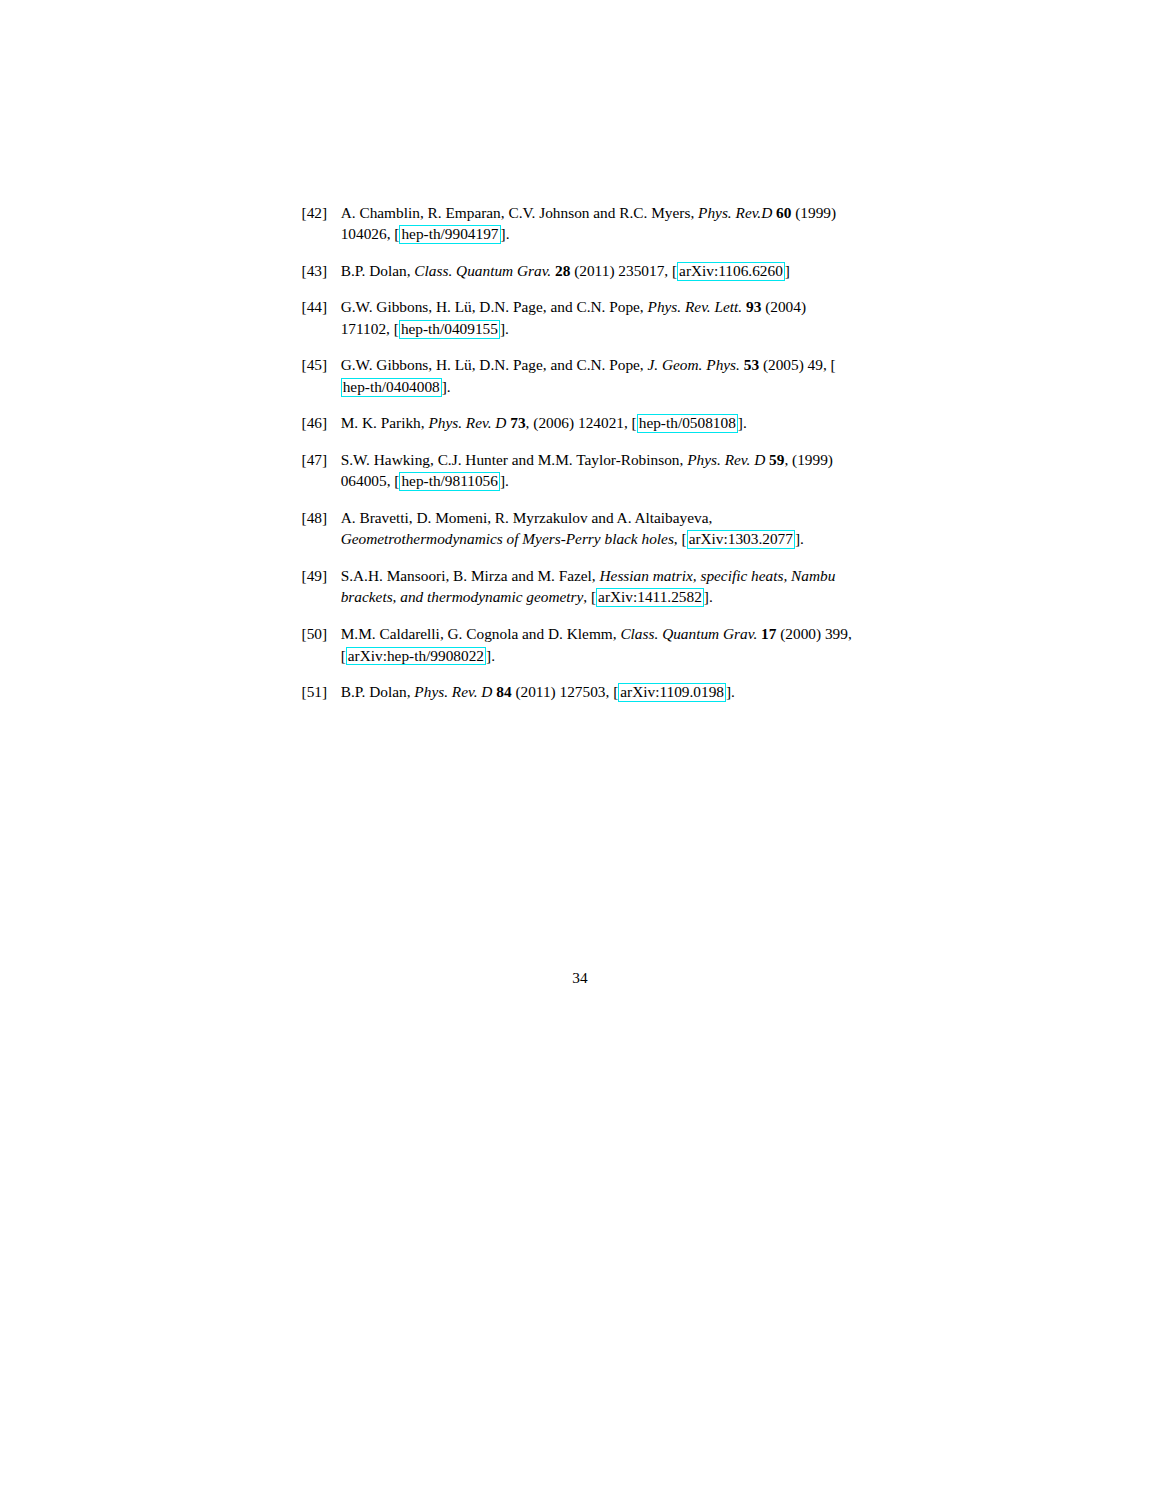[42] A. Chamblin, R. Emparan, C.V. Johnson and R.C. Myers, Phys. Rev.D 60 (1999) 104026, [hep-th/9904197].
[43] B.P. Dolan, Class. Quantum Grav. 28 (2011) 235017, [arXiv:1106.6260]
[44] G.W. Gibbons, H. Lü, D.N. Page, and C.N. Pope, Phys. Rev. Lett. 93 (2004) 171102, [hep-th/0409155].
[45] G.W. Gibbons, H. Lü, D.N. Page, and C.N. Pope, J. Geom. Phys. 53 (2005) 49, [hep-th/0404008].
[46] M. K. Parikh, Phys. Rev. D 73, (2006) 124021, [hep-th/0508108].
[47] S.W. Hawking, C.J. Hunter and M.M. Taylor-Robinson, Phys. Rev. D 59, (1999) 064005, [hep-th/9811056].
[48] A. Bravetti, D. Momeni, R. Myrzakulov and A. Altaibayeva, Geometrothermodynamics of Myers-Perry black holes, [arXiv:1303.2077].
[49] S.A.H. Mansoori, B. Mirza and M. Fazel, Hessian matrix, specific heats, Nambu brackets, and thermodynamic geometry, [arXiv:1411.2582].
[50] M.M. Caldarelli, G. Cognola and D. Klemm, Class. Quantum Grav. 17 (2000) 399, [arXiv:hep-th/9908022].
[51] B.P. Dolan, Phys. Rev. D 84 (2011) 127503, [arXiv:1109.0198].
34